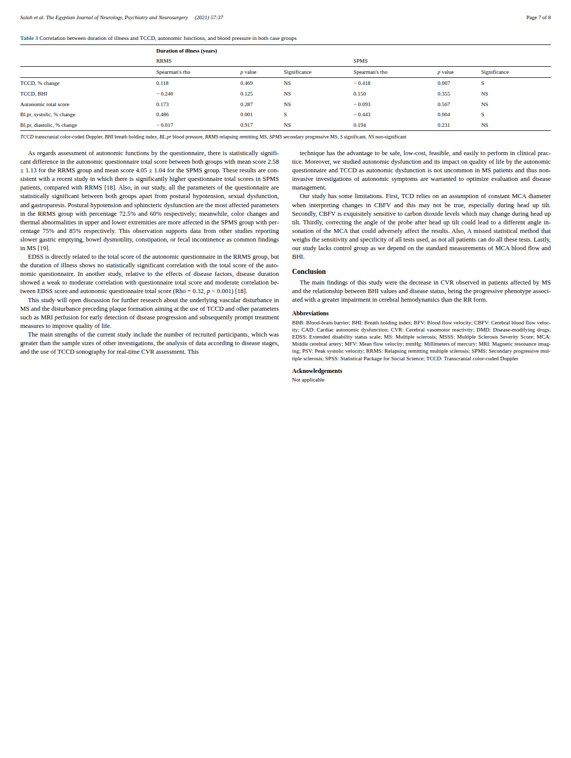Salah et al. The Egyptian Journal of Neurology, Psychiatry and Neurosurgery (2021) 57:37
Page 7 of 8
Table 3 Correlation between duration of illness and TCCD, autonomic functions, and blood pressure in both case groups
| | Duration of illness (years) |
| --- | --- |
| | RRMS | SPMS |
| | Spearman's rho | p value | Significance | Spearman's rho | p value | Significance |
| TCCD, % change | 0.118 | 0.469 | NS | − 0.418 | 0.007 | S |
| TCCD, BHI | − 0.246 | 0.125 | NS | 0.150 | 0.355 | NS |
| Autonomic total score | 0.173 | 0.287 | NS | − 0.093 | 0.567 | NS |
| Bl.pr, systolic, % change | 0.486 | 0.001 | S | − 0.443 | 0.004 | S |
| Bl.pr, diastolic, % change | − 0.017 | 0.917 | NS | 0.194 | 0.231 | NS |
TCCD transcranial color-coded Doppler, BHI breath holding index, BL.pr blood pressure, RRMS relapsing remitting MS, SPMS secondary progressive MS, S significant, NS non-significant
As regards assessment of autonomic functions by the questionnaire, there is statistically significant difference in the autonomic questionnaire total score between both groups with mean score 2.58 ± 1.13 for the RRMS group and mean score 4.05 ± 1.04 for the SPMS group. These results are consistent with a recent study in which there is significantly higher questionnaire total scores in SPMS patients, compared with RRMS [18]. Also, in our study, all the parameters of the questionnaire are statistically significant between both groups apart from postural hypotension, sexual dysfunction, and gastroparesis. Postural hypotension and sphincteric dysfunction are the most affected parameters in the RRMS group with percentage 72.5% and 60% respectively; meanwhile, color changes and thermal abnormalities in upper and lower extremities are more affected in the SPMS group with percentage 75% and 85% respectively. This observation supports data from other studies reporting slower gastric emptying, bowel dysmotility, constipation, or fecal incontinence as common findings in MS [19].
EDSS is directly related to the total score of the autonomic questionnaire in the RRMS group, but the duration of illness shows no statistically significant correlation with the total score of the autonomic questionnaire. In another study, relative to the effects of disease factors, disease duration showed a weak to moderate correlation with questionnaire total score and moderate correlation between EDSS score and autonomic questionnaire total score (Rho = 0.32, p < 0.001) [18].
This study will open discussion for further research about the underlying vascular disturbance in MS and the disturbance preceding plaque formation aiming at the use of TCCD and other parameters such as MRI perfusion for early detection of disease progression and subsequently prompt treatment measures to improve quality of life.
The main strengths of the current study include the number of recruited participants, which was greater than the sample sizes of other investigations, the analysis of data according to disease stages, and the use of TCCD sonography for real-time CVR assessment. This
technique has the advantage to be safe, low-cost, feasible, and easily to perform in clinical practice. Moreover, we studied autonomic dysfunction and its impact on quality of life by the autonomic questionnaire and TCCD as autonomic dysfunction is not uncommon in MS patients and thus non-invasive investigations of autonomic symptoms are warranted to optimize evaluation and disease management.
Our study has some limitations. First, TCD relies on an assumption of constant MCA diameter when interpreting changes in CBFV and this may not be true, especially during head up tilt. Secondly, CBFV is exquisitely sensitive to carbon dioxide levels which may change during head up tilt. Thirdly, correcting the angle of the probe after head up tilt could lead to a different angle insonation of the MCA that could adversely affect the results. Also, A missed statistical method that weighs the sensitivity and specificity of all tests used, as not all patients can do all these tests. Lastly, our study lacks control group as we depend on the standard measurements of MCA blood flow and BHI.
Conclusion
The main findings of this study were the decrease in CVR observed in patients affected by MS and the relationship between BHI values and disease status, being the progressive phenotype associated with a greater impairment in cerebral hemodynamics than the RR form.
Abbreviations
BBB: Blood-brain barrier; BHI: Breath holding index; BFV: Blood flow velocity; CBFV: Cerebral blood flow velocity; CAD: Cardiac autonomic dysfunction; CVR: Cerebral vasomotor reactivity; DMD: Disease-modifying drugs; EDSS: Extended disability status scale; MS: Multiple sclerosis; MSSS: Multiple Sclerosis Severity Score; MCA: Middle cerebral artery; MFV: Mean flow velocity; mmHg: Millimeters of mercury; MRI: Magnetic resonance imaging; PSV: Peak systolic velocity; RRMS: Relapsing remitting multiple sclerosis; SPMS: Secondary progressive multiple sclerosis; SPSS: Statistical Package for Social Science; TCCD: Transcranial color-coded Doppler
Acknowledgements
Not applicable